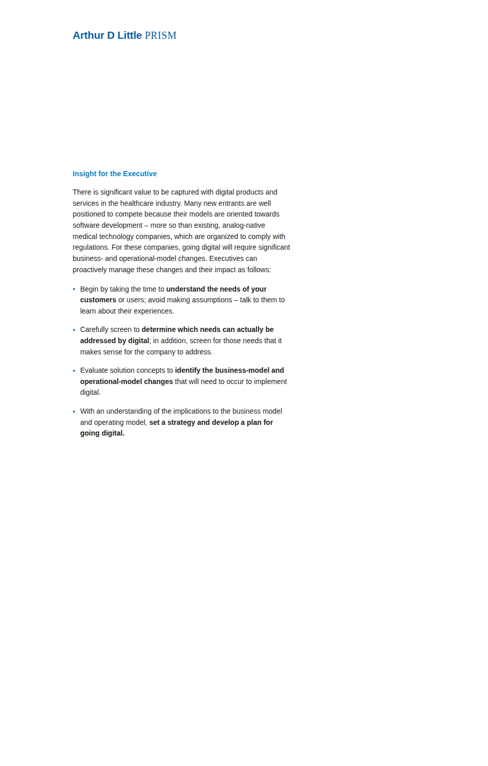Arthur D Little PRISM
Insight for the Executive
There is significant value to be captured with digital products and services in the healthcare industry. Many new entrants are well positioned to compete because their models are oriented towards software development – more so than existing, analog-native medical technology companies, which are organized to comply with regulations. For these companies, going digital will require significant business- and operational-model changes. Executives can proactively manage these changes and their impact as follows:
Begin by taking the time to understand the needs of your customers or users; avoid making assumptions – talk to them to learn about their experiences.
Carefully screen to determine which needs can actually be addressed by digital; in addition, screen for those needs that it makes sense for the company to address.
Evaluate solution concepts to identify the business-model and operational-model changes that will need to occur to implement digital.
With an understanding of the implications to the business model and operating model, set a strategy and develop a plan for going digital.